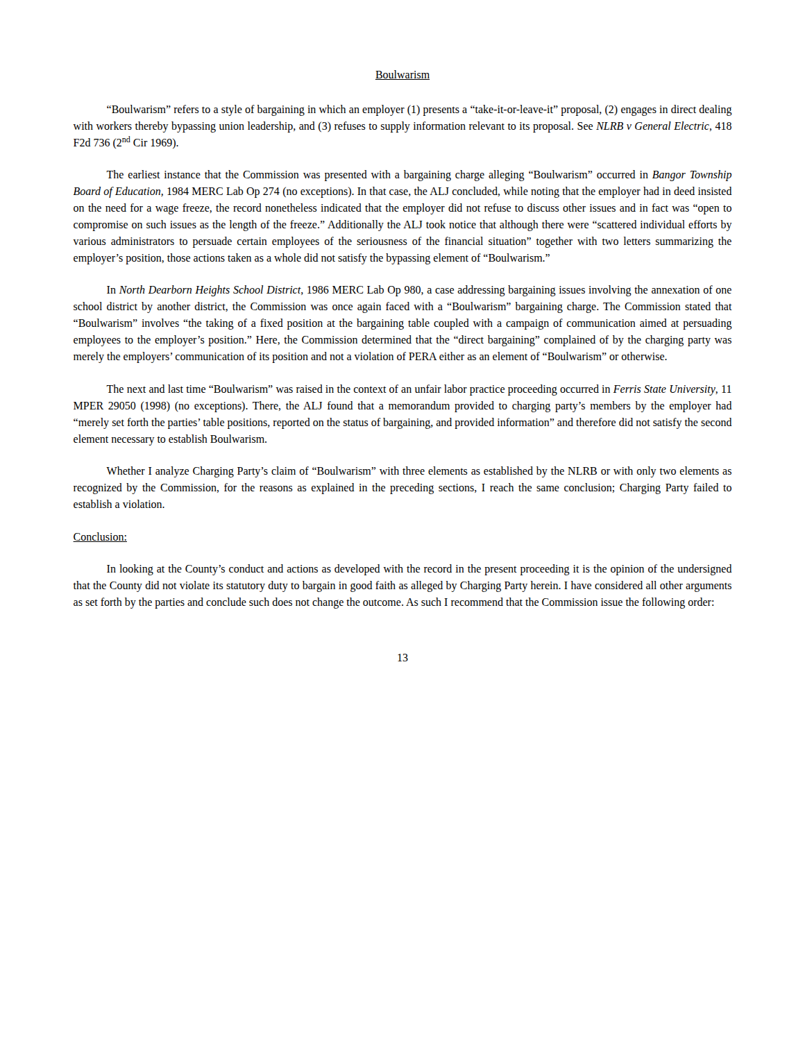Boulwarism
“Boulwarism” refers to a style of bargaining in which an employer (1) presents a “take-it-or-leave-it” proposal, (2) engages in direct dealing with workers thereby bypassing union leadership, and (3) refuses to supply information relevant to its proposal. See NLRB v General Electric, 418 F2d 736 (2nd Cir 1969).
The earliest instance that the Commission was presented with a bargaining charge alleging “Boulwarism” occurred in Bangor Township Board of Education, 1984 MERC Lab Op 274 (no exceptions). In that case, the ALJ concluded, while noting that the employer had in deed insisted on the need for a wage freeze, the record nonetheless indicated that the employer did not refuse to discuss other issues and in fact was “open to compromise on such issues as the length of the freeze.” Additionally the ALJ took notice that although there were “scattered individual efforts by various administrators to persuade certain employees of the seriousness of the financial situation” together with two letters summarizing the employer’s position, those actions taken as a whole did not satisfy the bypassing element of “Boulwarism.”
In North Dearborn Heights School District, 1986 MERC Lab Op 980, a case addressing bargaining issues involving the annexation of one school district by another district, the Commission was once again faced with a “Boulwarism” bargaining charge. The Commission stated that “Boulwarism” involves “the taking of a fixed position at the bargaining table coupled with a campaign of communication aimed at persuading employees to the employer’s position.” Here, the Commission determined that the “direct bargaining” complained of by the charging party was merely the employers’ communication of its position and not a violation of PERA either as an element of “Boulwarism” or otherwise.
The next and last time “Boulwarism” was raised in the context of an unfair labor practice proceeding occurred in Ferris State University, 11 MPER 29050 (1998) (no exceptions). There, the ALJ found that a memorandum provided to charging party’s members by the employer had “merely set forth the parties’ table positions, reported on the status of bargaining, and provided information” and therefore did not satisfy the second element necessary to establish Boulwarism.
Whether I analyze Charging Party’s claim of “Boulwarism” with three elements as established by the NLRB or with only two elements as recognized by the Commission, for the reasons as explained in the preceding sections, I reach the same conclusion; Charging Party failed to establish a violation.
Conclusion:
In looking at the County’s conduct and actions as developed with the record in the present proceeding it is the opinion of the undersigned that the County did not violate its statutory duty to bargain in good faith as alleged by Charging Party herein. I have considered all other arguments as set forth by the parties and conclude such does not change the outcome. As such I recommend that the Commission issue the following order:
13